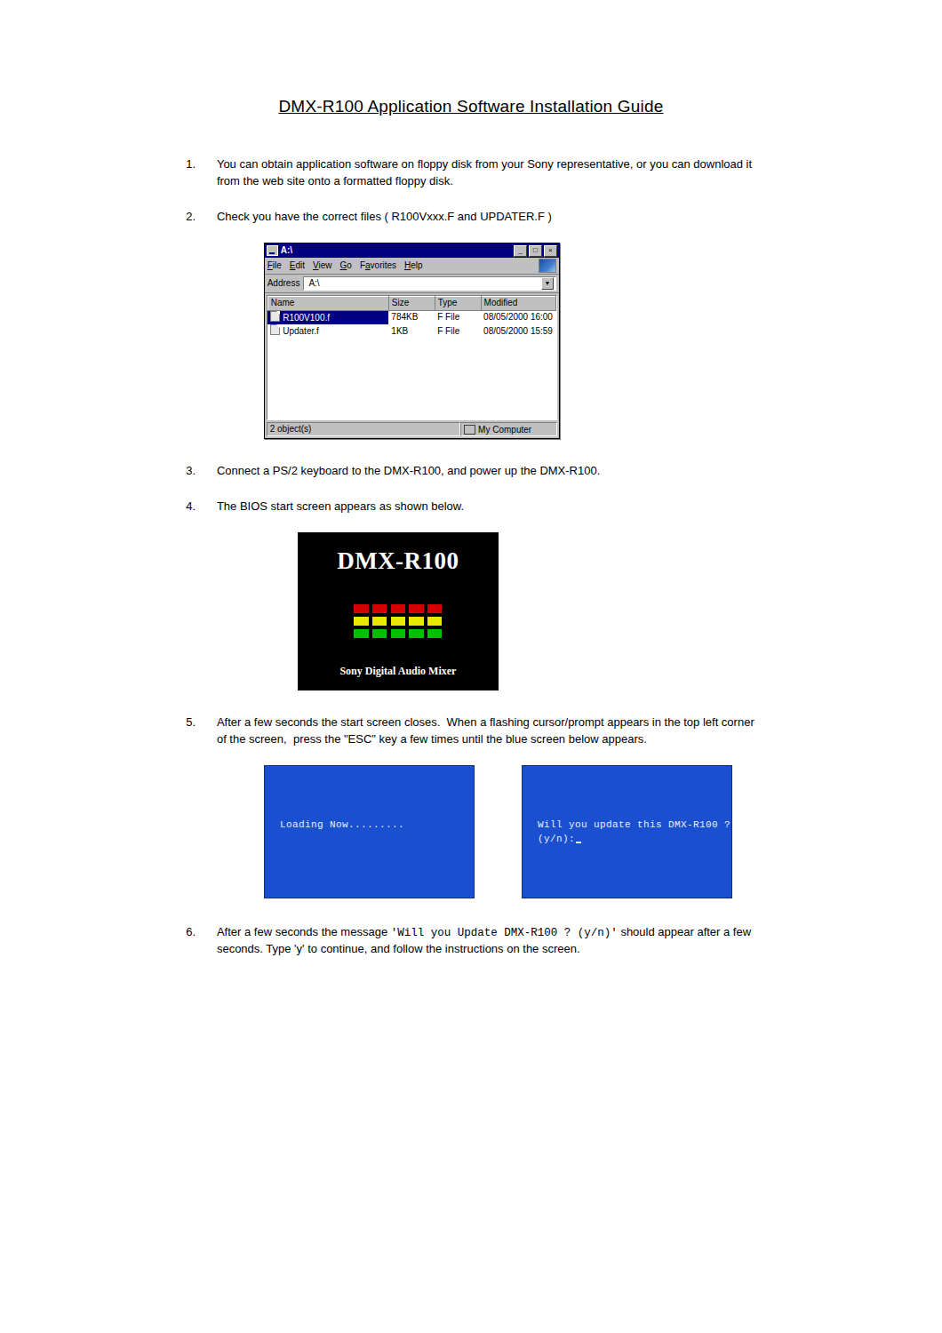DMX-R100 Application Software Installation Guide
You can obtain application software on floppy disk from your Sony representative, or you can download it from the web site onto a formatted floppy disk.
Check you have the correct files ( R100Vxxx.F and UPDATER.F )
A:\
_□×
File Edit View Go Favorites Help
Address
A:\
▼
| Name | Size | Type | Modified |
| --- | --- | --- | --- |
| R100V100.f | 784KB | F File | 08/05/2000 16:00 |
| Updater.f | 1KB | F File | 08/05/2000 15:59 |
2 object(s)
My Computer
Connect a PS/2 keyboard to the DMX-R100, and power up the DMX-R100.
The BIOS start screen appears as shown below.
DMX-R100
Sony Digital Audio Mixer
After a few seconds the start screen closes. When a flashing cursor/prompt appears in the top left corner of the screen, press the "ESC" key a few times until the blue screen below appears.
Loading Now.........
Will you update this DMX-R100 ? (y/n):
After a few seconds the message 'Will you Update DMX-R100 ? (y/n)' should appear after a few seconds. Type 'y' to continue, and follow the instructions on the screen.